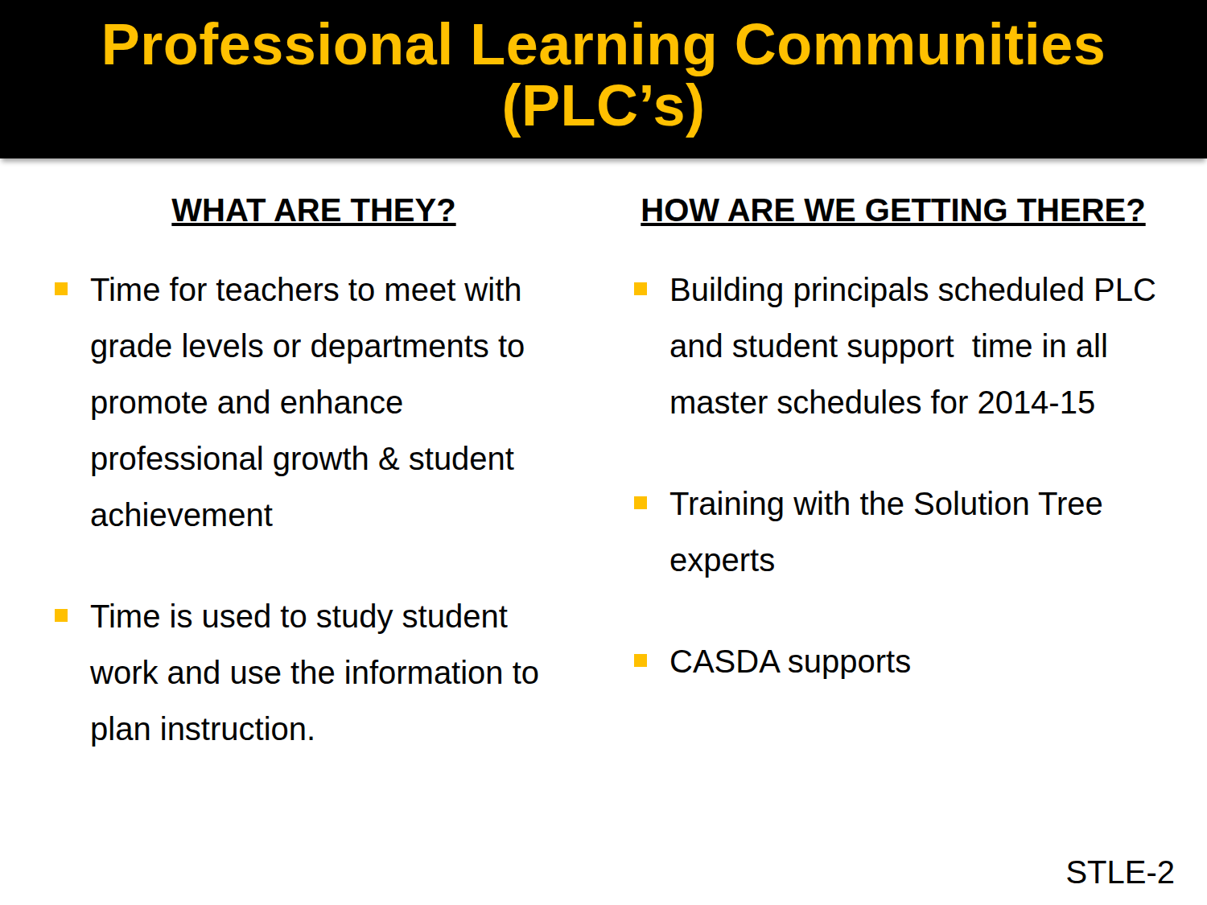Professional Learning Communities
(PLC’s)
WHAT ARE THEY?
Time for teachers to meet with grade levels or departments to promote and enhance professional growth & student achievement
Time is used to study student work and use the information to plan instruction.
HOW ARE WE GETTING THERE?
Building principals scheduled PLC and student support time in all master schedules for 2014-15
Training with the Solution Tree experts
CASDA supports
STLE-2